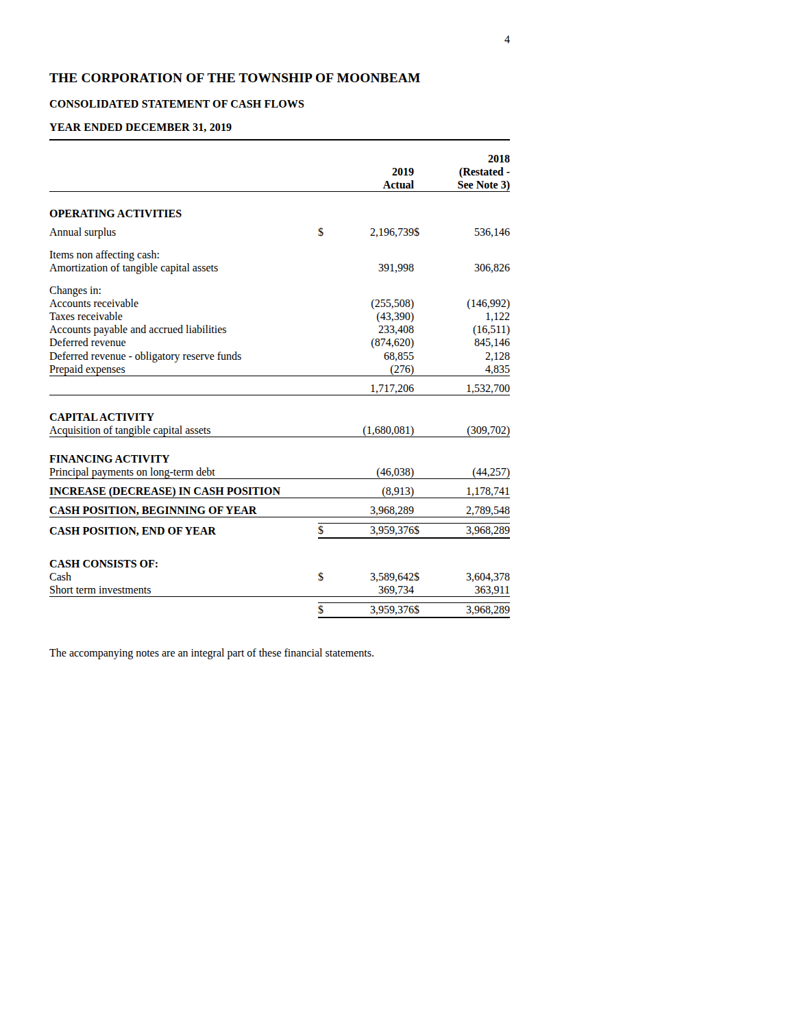4
THE CORPORATION OF THE TOWNSHIP OF MOONBEAM
CONSOLIDATED STATEMENT OF CASH FLOWS
YEAR ENDED DECEMBER 31, 2019
| | | | | 2018 |
| | | 2019 | | (Restated - |
| | | Actual | | See Note 3) |
| OPERATING ACTIVITIES | | | | |
| Annual surplus | $ | 2,196,739 | $ | 536,146 |
| Items non affecting cash: | | | | |
| Amortization of tangible capital assets | | 391,998 | | 306,826 |
| Changes in: | | | | |
| Accounts receivable | | (255,508) | | (146,992) |
| Taxes receivable | | (43,390) | | 1,122 |
| Accounts payable and accrued liabilities | | 233,408 | | (16,511) |
| Deferred revenue | | (874,620) | | 845,146 |
| Deferred revenue - obligatory reserve funds | | 68,855 | | 2,128 |
| Prepaid expenses | | (276) | | 4,835 |
| | | 1,717,206 | | 1,532,700 |
| CAPITAL ACTIVITY | | | | |
| Acquisition of tangible capital assets | | (1,680,081) | | (309,702) |
| FINANCING ACTIVITY | | | | |
| Principal payments on long-term debt | | (46,038) | | (44,257) |
| INCREASE (DECREASE) IN CASH POSITION | | (8,913) | | 1,178,741 |
| CASH POSITION, BEGINNING OF YEAR | | 3,968,289 | | 2,789,548 |
| CASH POSITION, END OF YEAR | $ | 3,959,376 | $ | 3,968,289 |
| CASH CONSISTS OF: | | | | |
| Cash | $ | 3,589,642 | $ | 3,604,378 |
| Short term investments | | 369,734 | | 363,911 |
| | $ | 3,959,376 | $ | 3,968,289 |
The accompanying notes are an integral part of these financial statements.